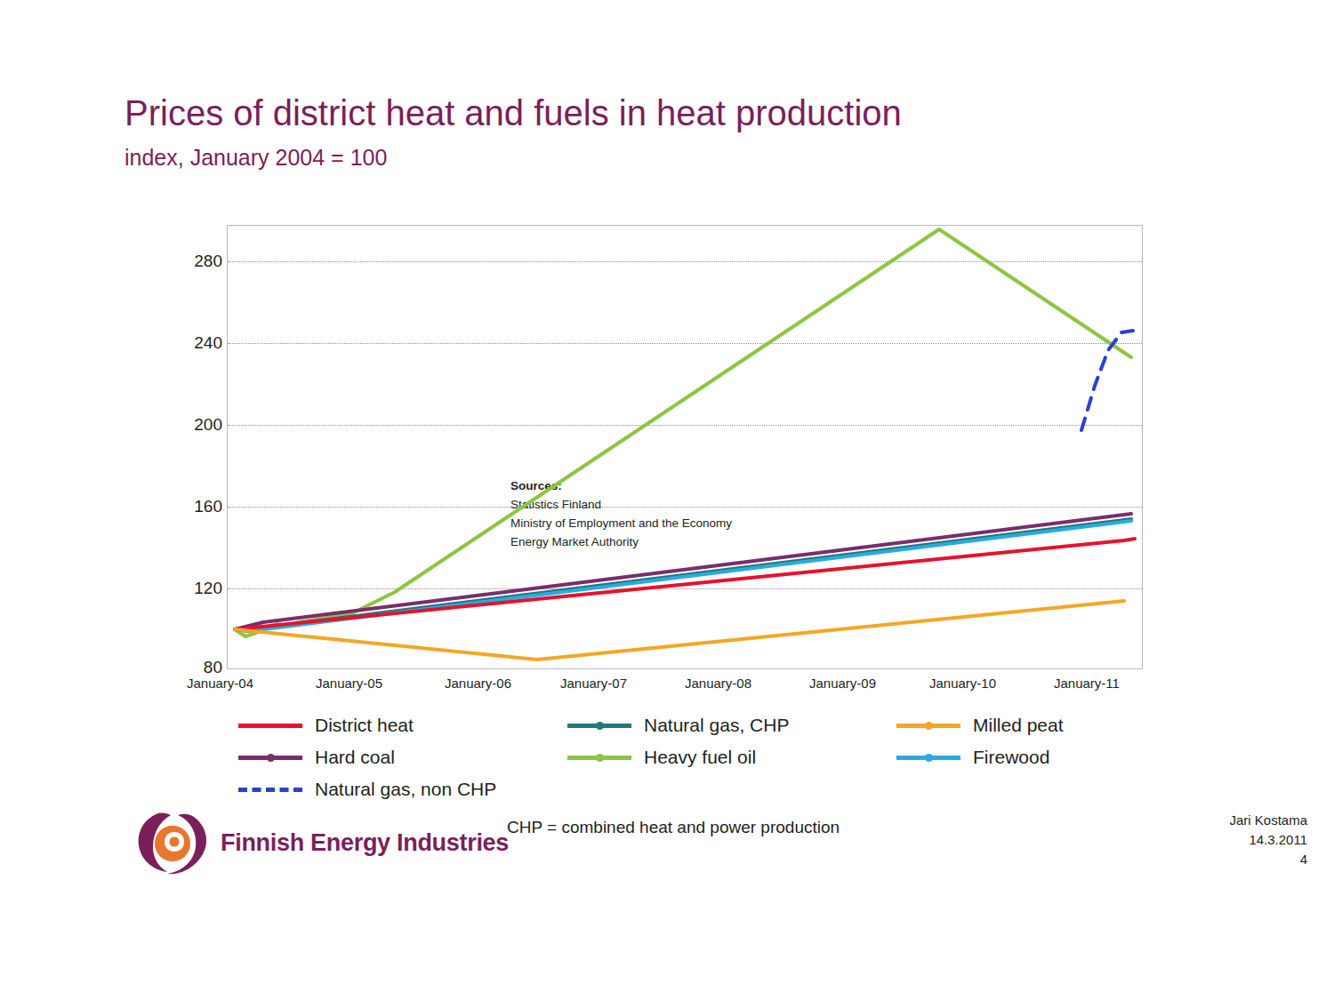Prices of district heat and fuels in heat production
index, January 2004 = 100
Sources:
Statistics Finland
Ministry of Employment and the Economy
Energy Market Authority
280
240
200
160
120
80
January-04
January-05
January-06
January-07
January-08
January-09
January-10
January-11
District heat
Natural gas, CHP
Milled peat
Hard coal
Heavy fuel oil
Firewood
Natural gas, non CHP
CHP = combined heat and power production
Jari Kostama
14.3.2011
4
Finnish Energy Industries